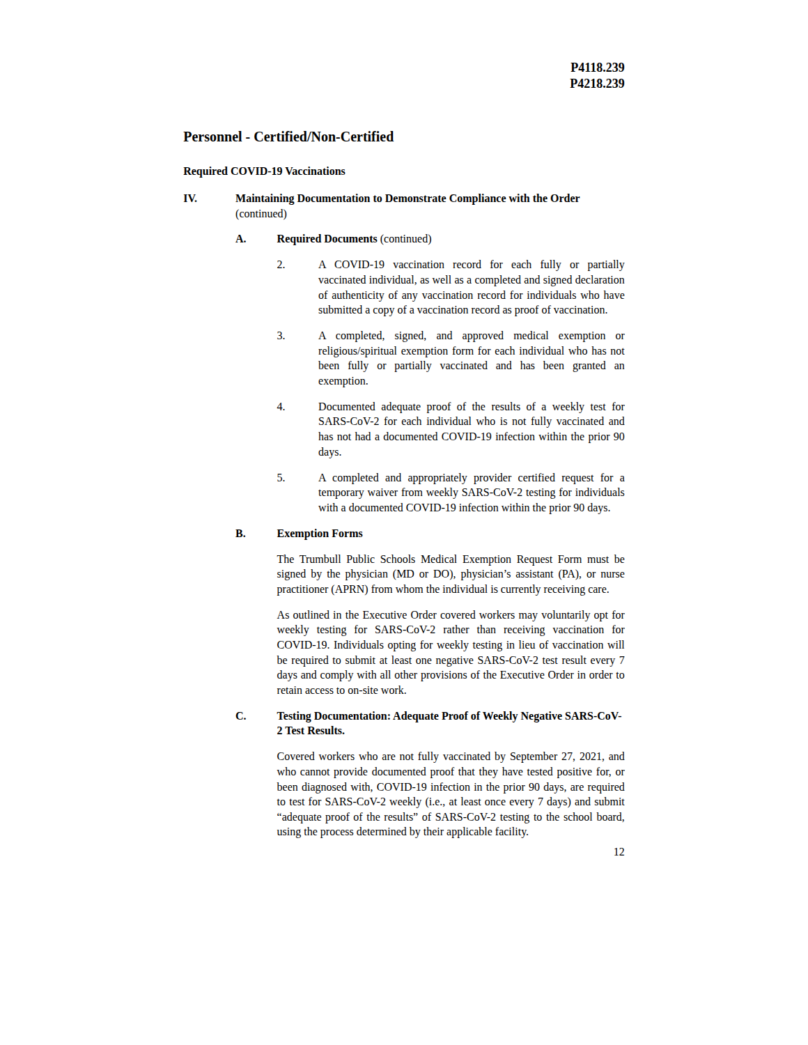P4118.239
P4218.239
Personnel - Certified/Non-Certified
Required COVID-19 Vaccinations
IV.
Maintaining Documentation to Demonstrate Compliance with the Order (continued)
A.
Required Documents (continued)
2.
A COVID-19 vaccination record for each fully or partially vaccinated individual, as well as a completed and signed declaration of authenticity of any vaccination record for individuals who have submitted a copy of a vaccination record as proof of vaccination.
3.
A completed, signed, and approved medical exemption or religious/spiritual exemption form for each individual who has not been fully or partially vaccinated and has been granted an exemption.
4.
Documented adequate proof of the results of a weekly test for SARS-CoV-2 for each individual who is not fully vaccinated and has not had a documented COVID-19 infection within the prior 90 days.
5.
A completed and appropriately provider certified request for a temporary waiver from weekly SARS-CoV-2 testing for individuals with a documented COVID-19 infection within the prior 90 days.
B.
Exemption Forms
The Trumbull Public Schools Medical Exemption Request Form must be signed by the physician (MD or DO), physician’s assistant (PA), or nurse practitioner (APRN) from whom the individual is currently receiving care.
As outlined in the Executive Order covered workers may voluntarily opt for weekly testing for SARS-CoV-2 rather than receiving vaccination for COVID-19. Individuals opting for weekly testing in lieu of vaccination will be required to submit at least one negative SARS-CoV-2 test result every 7 days and comply with all other provisions of the Executive Order in order to retain access to on-site work.
C.
Testing Documentation: Adequate Proof of Weekly Negative SARS-CoV-2 Test Results.
Covered workers who are not fully vaccinated by September 27, 2021, and who cannot provide documented proof that they have tested positive for, or been diagnosed with, COVID-19 infection in the prior 90 days, are required to test for SARS-CoV-2 weekly (i.e., at least once every 7 days) and submit “adequate proof of the results” of SARS-CoV-2 testing to the school board, using the process determined by their applicable facility.
12